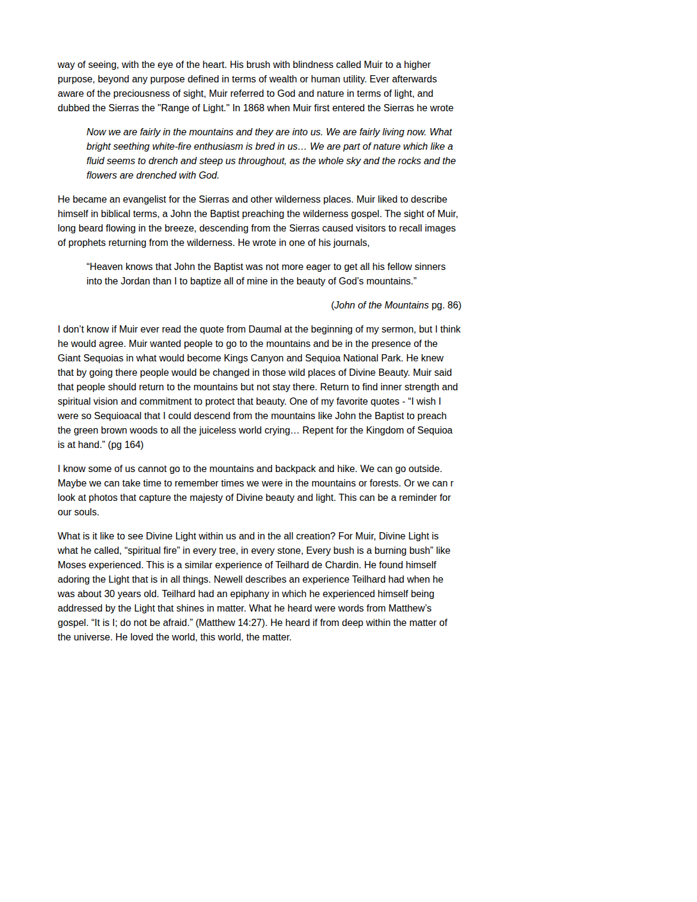way of seeing, with the eye of the heart. His brush with blindness called Muir to a higher purpose, beyond any purpose defined in terms of wealth or human utility. Ever afterwards aware of the preciousness of sight, Muir referred to God and nature in terms of light, and dubbed the Sierras the "Range of Light." In 1868 when Muir first entered the Sierras he wrote
Now we are fairly in the mountains and they are into us. We are fairly living now. What bright seething white-fire enthusiasm is bred in us… We are part of nature which like a fluid seems to drench and steep us throughout, as the whole sky and the rocks and the flowers are drenched with God.
He became an evangelist for the Sierras and other wilderness places. Muir liked to describe himself in biblical terms, a John the Baptist preaching the wilderness gospel. The sight of Muir, long beard flowing in the breeze, descending from the Sierras caused visitors to recall images of prophets returning from the wilderness. He wrote in one of his journals,
“Heaven knows that John the Baptist was not more eager to get all his fellow sinners into the Jordan than I to baptize all of mine in the beauty of God’s mountains.”
(John of the Mountains pg. 86)
I don’t know if Muir ever read the quote from Daumal at the beginning of my sermon, but I think he would agree. Muir wanted people to go to the mountains and be in the presence of the Giant Sequoias in what would become Kings Canyon and Sequioa National Park. He knew that by going there people would be changed in those wild places of Divine Beauty. Muir said that people should return to the mountains but not stay there. Return to find inner strength and spiritual vision and commitment to protect that beauty. One of my favorite quotes - “I wish I were so Sequioacal that I could descend from the mountains like John the Baptist to preach the green brown woods to all the juiceless world crying… Repent for the Kingdom of Sequioa is at hand.” (pg 164)
I know some of us cannot go to the mountains and backpack and hike. We can go outside. Maybe we can take time to remember times we were in the mountains or forests. Or we can r look at photos that capture the majesty of Divine beauty and light. This can be a reminder for our souls.
What is it like to see Divine Light within us and in the all creation? For Muir, Divine Light is what he called, “spiritual fire” in every tree, in every stone, Every bush is a burning bush” like Moses experienced. This is a similar experience of Teilhard de Chardin. He found himself adoring the Light that is in all things. Newell describes an experience Teilhard had when he was about 30 years old. Teilhard had an epiphany in which he experienced himself being addressed by the Light that shines in matter. What he heard were words from Matthew’s gospel. “It is I; do not be afraid.” (Matthew 14:27). He heard if from deep within the matter of the universe. He loved the world, this world, the matter.